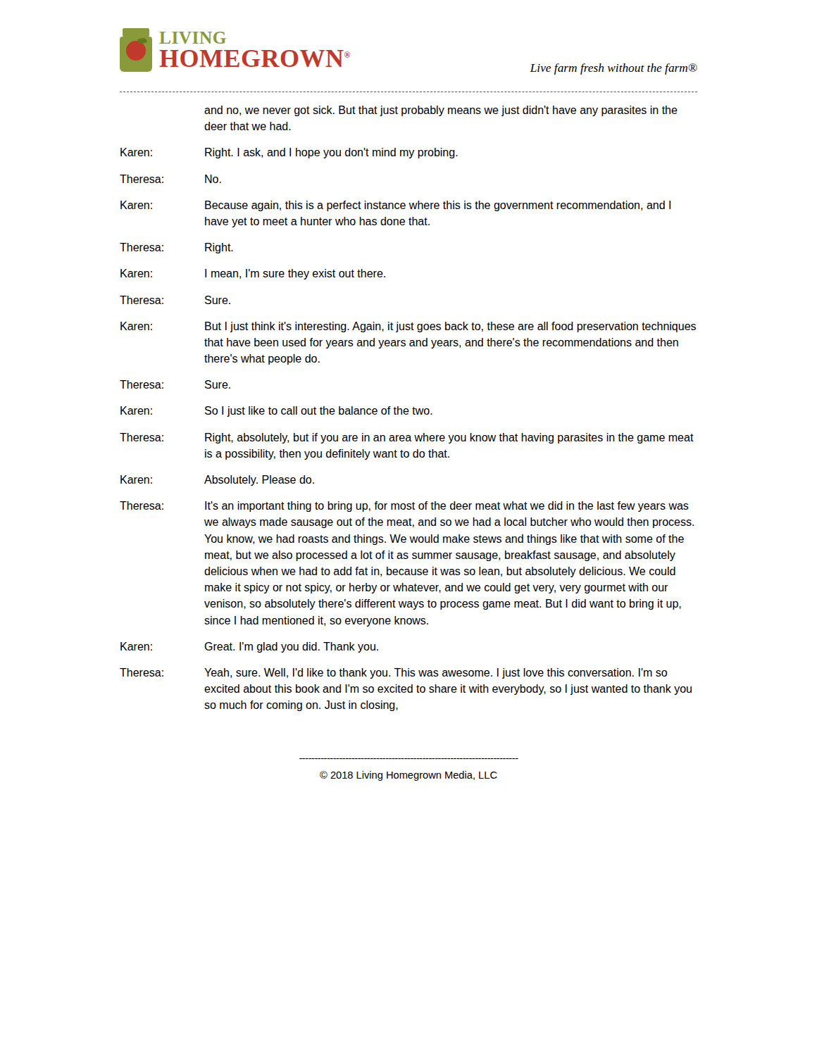LIVING HOMEGROWN®
Live farm fresh without the farm®
| | and no, we never got sick. But that just probably means we just didn't have any parasites in the deer that we had. |
| Karen: | Right. I ask, and I hope you don't mind my probing. |
| Theresa: | No. |
| Karen: | Because again, this is a perfect instance where this is the government recommendation, and I have yet to meet a hunter who has done that. |
| Theresa: | Right. |
| Karen: | I mean, I'm sure they exist out there. |
| Theresa: | Sure. |
| Karen: | But I just think it's interesting. Again, it just goes back to, these are all food preservation techniques that have been used for years and years and years, and there's the recommendations and then there's what people do. |
| Theresa: | Sure. |
| Karen: | So I just like to call out the balance of the two. |
| Theresa: | Right, absolutely, but if you are in an area where you know that having parasites in the game meat is a possibility, then you definitely want to do that. |
| Karen: | Absolutely. Please do. |
| Theresa: | It's an important thing to bring up, for most of the deer meat what we did in the last few years was we always made sausage out of the meat, and so we had a local butcher who would then process. You know, we had roasts and things. We would make stews and things like that with some of the meat, but we also processed a lot of it as summer sausage, breakfast sausage, and absolutely delicious when we had to add fat in, because it was so lean, but absolutely delicious. We could make it spicy or not spicy, or herby or whatever, and we could get very, very gourmet with our venison, so absolutely there's different ways to process game meat. But I did want to bring it up, since I had mentioned it, so everyone knows. |
| Karen: | Great. I'm glad you did. Thank you. |
| Theresa: | Yeah, sure. Well, I'd like to thank you. This was awesome. I just love this conversation. I'm so excited about this book and I'm so excited to share it with everybody, so I just wanted to thank you so much for coming on. Just in closing, |
----------------------------------------------------------------------- © 2018 Living Homegrown Media, LLC